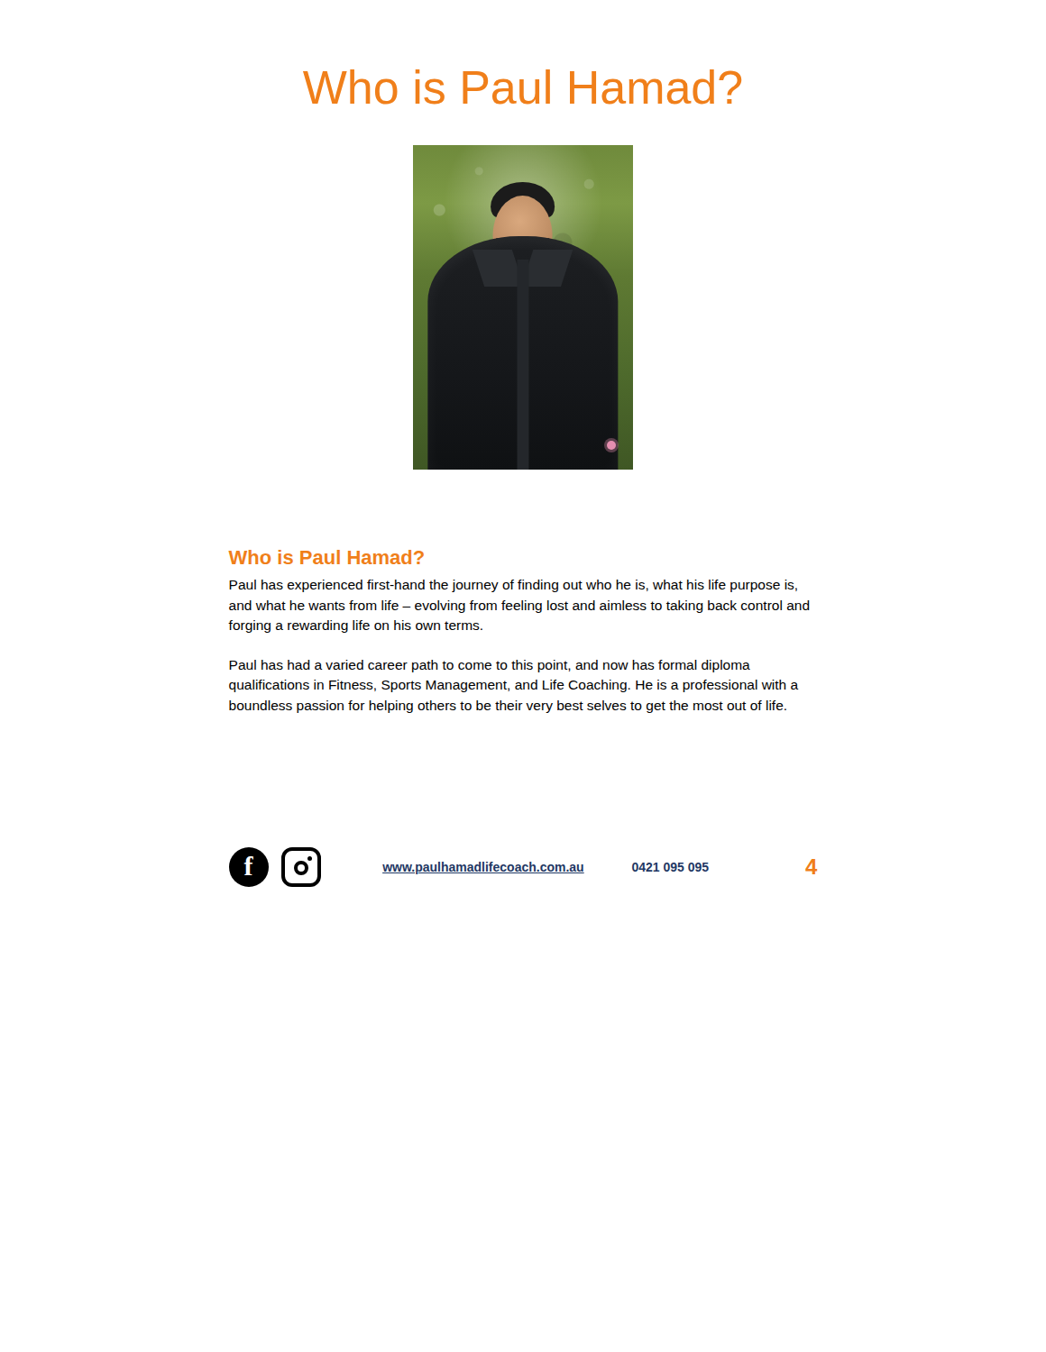Who is Paul Hamad?
Who is Paul Hamad?
Paul has experienced first-hand the journey of finding out who he is, what his life purpose is, and what he wants from life – evolving from feeling lost and aimless to taking back control and forging a rewarding life on his own terms.
Paul has had a varied career path to come to this point, and now has formal diploma qualifications in Fitness, Sports Management, and Life Coaching. He is a professional with a boundless passion for helping others to be their very best selves to get the most out of life.
www.paulhamadlifecoach.com.au 0421 095 095
4